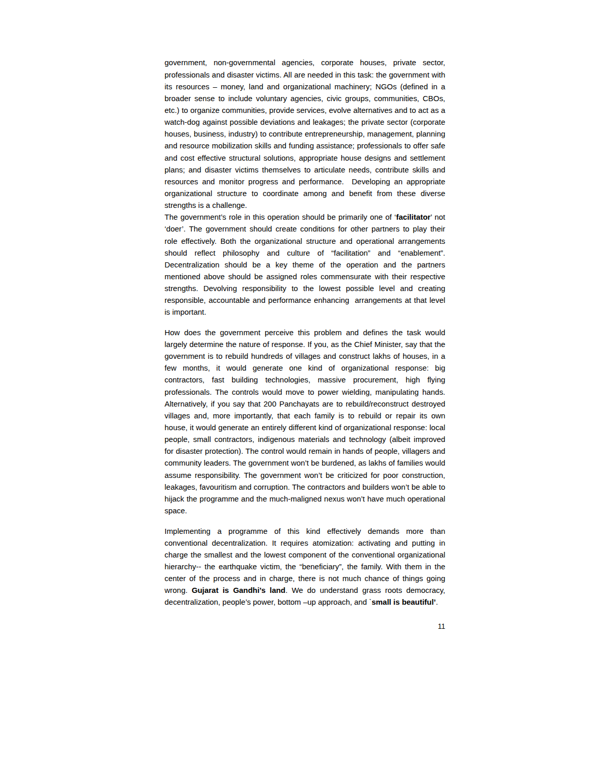government, non-governmental agencies, corporate houses, private sector, professionals and disaster victims. All are needed in this task: the government with its resources – money, land and organizational machinery; NGOs (defined in a broader sense to include voluntary agencies, civic groups, communities, CBOs, etc.) to organize communities, provide services, evolve alternatives and to act as a watch-dog against possible deviations and leakages; the private sector (corporate houses, business, industry) to contribute entrepreneurship, management, planning and resource mobilization skills and funding assistance; professionals to offer safe and cost effective structural solutions, appropriate house designs and settlement plans; and disaster victims themselves to articulate needs, contribute skills and resources and monitor progress and performance. Developing an appropriate organizational structure to coordinate among and benefit from these diverse strengths is a challenge.
The government’s role in this operation should be primarily one of ‘facilitator’ not ‘doer’. The government should create conditions for other partners to play their role effectively. Both the organizational structure and operational arrangements should reflect philosophy and culture of “facilitation” and “enablement”. Decentralization should be a key theme of the operation and the partners mentioned above should be assigned roles commensurate with their respective strengths. Devolving responsibility to the lowest possible level and creating responsible, accountable and performance enhancing arrangements at that level is important.
How does the government perceive this problem and defines the task would largely determine the nature of response. If you, as the Chief Minister, say that the government is to rebuild hundreds of villages and construct lakhs of houses, in a few months, it would generate one kind of organizational response: big contractors, fast building technologies, massive procurement, high flying professionals. The controls would move to power wielding, manipulating hands. Alternatively, if you say that 200 Panchayats are to rebuild/reconstruct destroyed villages and, more importantly, that each family is to rebuild or repair its own house, it would generate an entirely different kind of organizational response: local people, small contractors, indigenous materials and technology (albeit improved for disaster protection). The control would remain in hands of people, villagers and community leaders. The government won’t be burdened, as lakhs of families would assume responsibility. The government won’t be criticized for poor construction, leakages, favouritism and corruption. The contractors and builders won’t be able to hijack the programme and the much-maligned nexus won’t have much operational space.
Implementing a programme of this kind effectively demands more than conventional decentralization. It requires atomization: activating and putting in charge the smallest and the lowest component of the conventional organizational hierarchy-- the earthquake victim, the “beneficiary”, the family. With them in the center of the process and in charge, there is not much chance of things going wrong. Gujarat is Gandhi’s land. We do understand grass roots democracy, decentralization, people’s power, bottom –up approach, and `small is beautiful’.
11